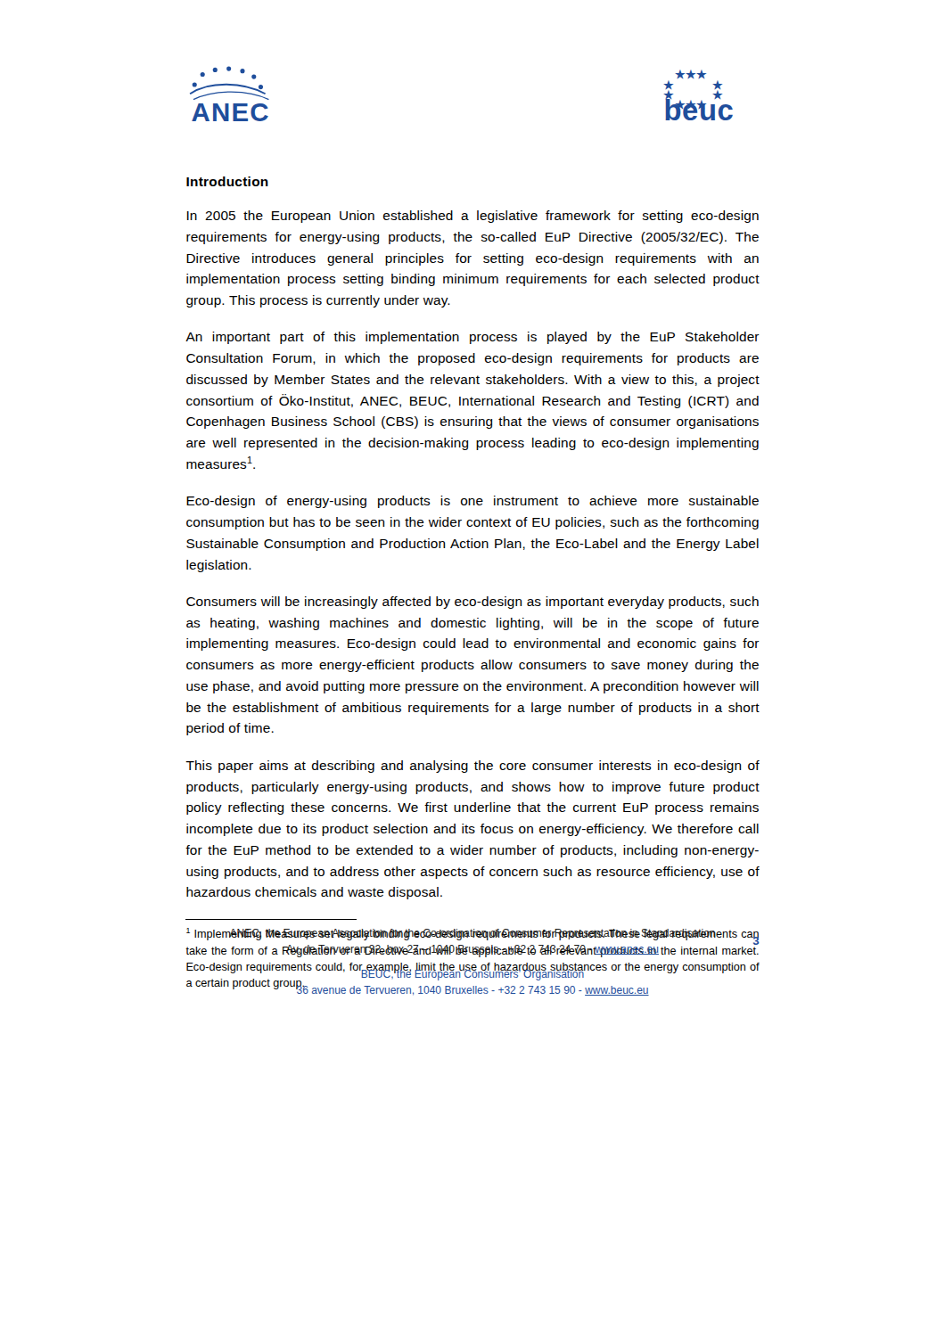ANEC
★★★ ★ ★ ★ ★ ★★★ beuc
Introduction
In 2005 the European Union established a legislative framework for setting eco-design requirements for energy-using products, the so-called EuP Directive (2005/32/EC). The Directive introduces general principles for setting eco-design requirements with an implementation process setting binding minimum requirements for each selected product group. This process is currently under way.
An important part of this implementation process is played by the EuP Stakeholder Consultation Forum, in which the proposed eco-design requirements for products are discussed by Member States and the relevant stakeholders. With a view to this, a project consortium of Öko-Institut, ANEC, BEUC, International Research and Testing (ICRT) and Copenhagen Business School (CBS) is ensuring that the views of consumer organisations are well represented in the decision-making process leading to eco-design implementing measures1.
Eco-design of energy-using products is one instrument to achieve more sustainable consumption but has to be seen in the wider context of EU policies, such as the forthcoming Sustainable Consumption and Production Action Plan, the Eco-Label and the Energy Label legislation.
Consumers will be increasingly affected by eco-design as important everyday products, such as heating, washing machines and domestic lighting, will be in the scope of future implementing measures. Eco-design could lead to environmental and economic gains for consumers as more energy-efficient products allow consumers to save money during the use phase, and avoid putting more pressure on the environment. A precondition however will be the establishment of ambitious requirements for a large number of products in a short period of time.
This paper aims at describing and analysing the core consumer interests in eco-design of products, particularly energy-using products, and shows how to improve future product policy reflecting these concerns. We first underline that the current EuP process remains incomplete due to its product selection and its focus on energy-efficiency. We therefore call for the EuP method to be extended to a wider number of products, including non-energy-using products, and to address other aspects of concern such as resource efficiency, use of hazardous chemicals and waste disposal.
1 Implementing Measures set legally binding eco-design requirements for products. These legal requirements can take the form of a Regulation or a Directive and will be applicable to all relevant products in the internal market. Eco-design requirements could, for example, limit the use of hazardous substances or the energy consumption of a certain product group.
3
ANEC, the European Association for the Co-ordination of Consumer Representation in Standardisation
Av. de Tervueren 32, box 27 – 1040 Brussels - +32 2 743 24 70 - www.anec.eu
BEUC, the European Consumers’ Organisation
36 avenue de Tervueren, 1040 Bruxelles - +32 2 743 15 90 - www.beuc.eu